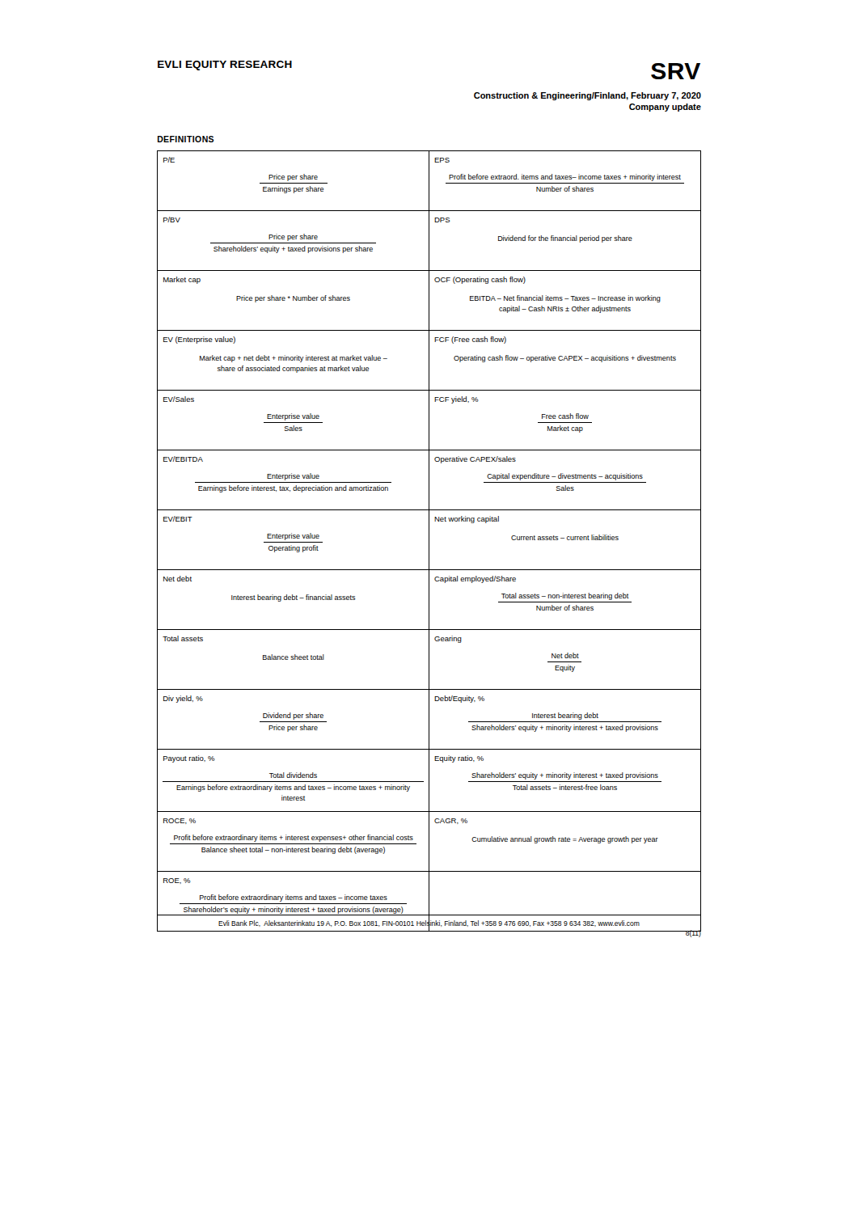EVLI EQUITY RESEARCH
SRV
Construction & Engineering/Finland, February 7, 2020
Company update
DEFINITIONS
| P/E Price per share Earnings per share | EPS Profit before extraord. items and taxes– income taxes + minority interest Number of shares |
| P/BV Price per share Shareholders’ equity + taxed provisions per share | DPS Dividend for the financial period per share |
| Market cap Price per share * Number of shares | OCF (Operating cash flow) EBITDA – Net financial items – Taxes – Increase in working capital – Cash NRIs ± Other adjustments |
| EV (Enterprise value) Market cap + net debt + minority interest at market value – share of associated companies at market value | FCF (Free cash flow) Operating cash flow – operative CAPEX – acquisitions + divestments |
| EV/Sales Enterprise value Sales | FCF yield, % Free cash flow Market cap |
| EV/EBITDA Enterprise value Earnings before interest, tax, depreciation and amortization | Operative CAPEX/sales Capital expenditure – divestments – acquisitions Sales |
| EV/EBIT Enterprise value Operating profit | Net working capital Current assets – current liabilities |
| Net debt Interest bearing debt – financial assets | Capital employed/Share Total assets – non-interest bearing debt Number of shares |
| Total assets Balance sheet total | Gearing Net debt Equity |
| Div yield, % Dividend per share Price per share | Debt/Equity, % Interest bearing debt Shareholders’ equity + minority interest + taxed provisions |
| Payout ratio, % Total dividends Earnings before extraordinary items and taxes – income taxes + minority interest | Equity ratio, % Shareholders' equity + minority interest + taxed provisions Total assets – interest-free loans |
| ROCE, % Profit before extraordinary items + interest expenses+ other financial costs Balance sheet total – non-interest bearing debt (average) | CAGR, % Cumulative annual growth rate = Average growth per year |
| ROE, % Profit before extraordinary items and taxes – income taxes Shareholder’s equity + minority interest + taxed provisions (average) | |
Evli Bank Plc, Aleksanterinkatu 19 A, P.O. Box 1081, FIN-00101 Helsinki, Finland, Tel +358 9 476 690, Fax +358 9 634 382, www.evli.com
8(11)